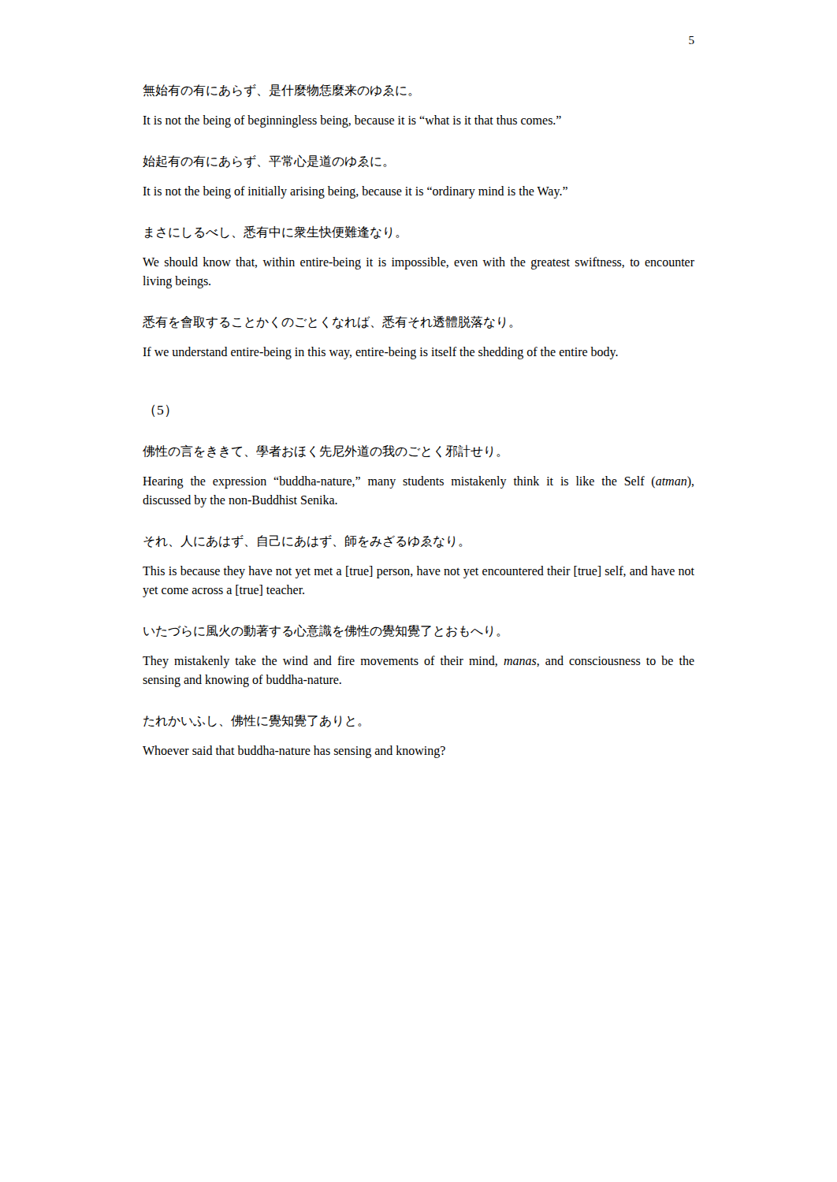5
無始有の有にあらず、是什麼物恁麼来のゆゑに。
It is not the being of beginningless being, because it is “what is it that thus comes.”
始起有の有にあらず、平常心是道のゆゑに。
It is not the being of initially arising being, because it is “ordinary mind is the Way.”
まさにしるべし、悉有中に衆生快便難逢なり。
We should know that, within entire-being it is impossible, even with the greatest swiftness, to encounter living beings.
悉有を會取することかくのごとくなれば、悉有それ透體脱落なり。
If we understand entire-being in this way, entire-being is itself the shedding of the entire body.
（5）
佛性の言をききて、學者おほく先尼外道の我のごとく邪計せり。
Hearing the expression “buddha-nature,” many students mistakenly think it is like the Self (atman), discussed by the non-Buddhist Senika.
それ、人にあはず、自己にあはず、師をみざるゆゑなり。
This is because they have not yet met a [true] person, have not yet encountered their [true] self, and have not yet come across a [true] teacher.
いたづらに風火の動著する心意識を佛性の覺知覺了とおもへり。
They mistakenly take the wind and fire movements of their mind, manas, and consciousness to be the sensing and knowing of buddha-nature.
たれかいふし、佛性に覺知覺了ありと。
Whoever said that buddha-nature has sensing and knowing?